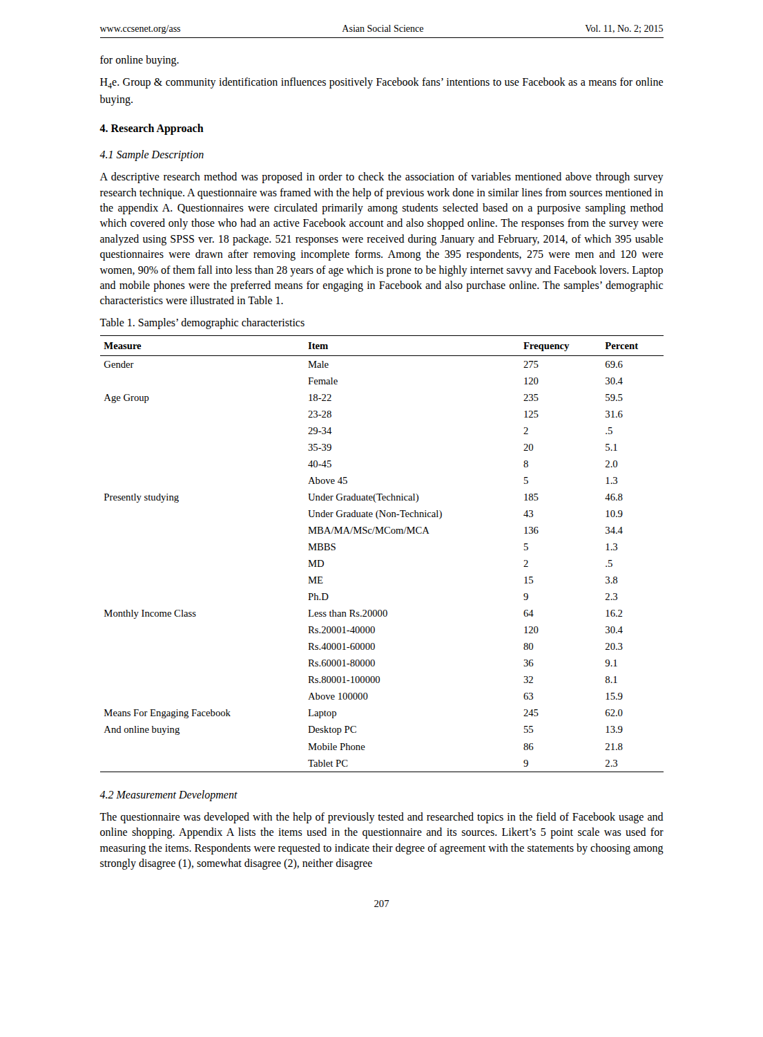www.ccsenet.org/ass Asian Social Science Vol. 11, No. 2; 2015
for online buying.
H4e. Group & community identification influences positively Facebook fans’ intentions to use Facebook as a means for online buying.
4. Research Approach
4.1 Sample Description
A descriptive research method was proposed in order to check the association of variables mentioned above through survey research technique. A questionnaire was framed with the help of previous work done in similar lines from sources mentioned in the appendix A. Questionnaires were circulated primarily among students selected based on a purposive sampling method which covered only those who had an active Facebook account and also shopped online. The responses from the survey were analyzed using SPSS ver. 18 package. 521 responses were received during January and February, 2014, of which 395 usable questionnaires were drawn after removing incomplete forms. Among the 395 respondents, 275 were men and 120 were women, 90% of them fall into less than 28 years of age which is prone to be highly internet savvy and Facebook lovers. Laptop and mobile phones were the preferred means for engaging in Facebook and also purchase online. The samples’ demographic characteristics were illustrated in Table 1.
Table 1. Samples’ demographic characteristics
| Measure | Item | Frequency | Percent |
| --- | --- | --- | --- |
| Gender | Male | 275 | 69.6 |
| | Female | 120 | 30.4 |
| Age Group | 18-22 | 235 | 59.5 |
| | 23-28 | 125 | 31.6 |
| | 29-34 | 2 | .5 |
| | 35-39 | 20 | 5.1 |
| | 40-45 | 8 | 2.0 |
| | Above 45 | 5 | 1.3 |
| Presently studying | Under Graduate(Technical) | 185 | 46.8 |
| | Under Graduate (Non-Technical) | 43 | 10.9 |
| | MBA/MA/MSc/MCom/MCA | 136 | 34.4 |
| | MBBS | 5 | 1.3 |
| | MD | 2 | .5 |
| | ME | 15 | 3.8 |
| | Ph.D | 9 | 2.3 |
| Monthly Income Class | Less than Rs.20000 | 64 | 16.2 |
| | Rs.20001-40000 | 120 | 30.4 |
| | Rs.40001-60000 | 80 | 20.3 |
| | Rs.60001-80000 | 36 | 9.1 |
| | Rs.80001-100000 | 32 | 8.1 |
| | Above 100000 | 63 | 15.9 |
| Means For Engaging Facebook | Laptop | 245 | 62.0 |
| And online buying | Desktop PC | 55 | 13.9 |
| | Mobile Phone | 86 | 21.8 |
| | Tablet PC | 9 | 2.3 |
4.2 Measurement Development
The questionnaire was developed with the help of previously tested and researched topics in the field of Facebook usage and online shopping. Appendix A lists the items used in the questionnaire and its sources. Likert’s 5 point scale was used for measuring the items. Respondents were requested to indicate their degree of agreement with the statements by choosing among strongly disagree (1), somewhat disagree (2), neither disagree
207